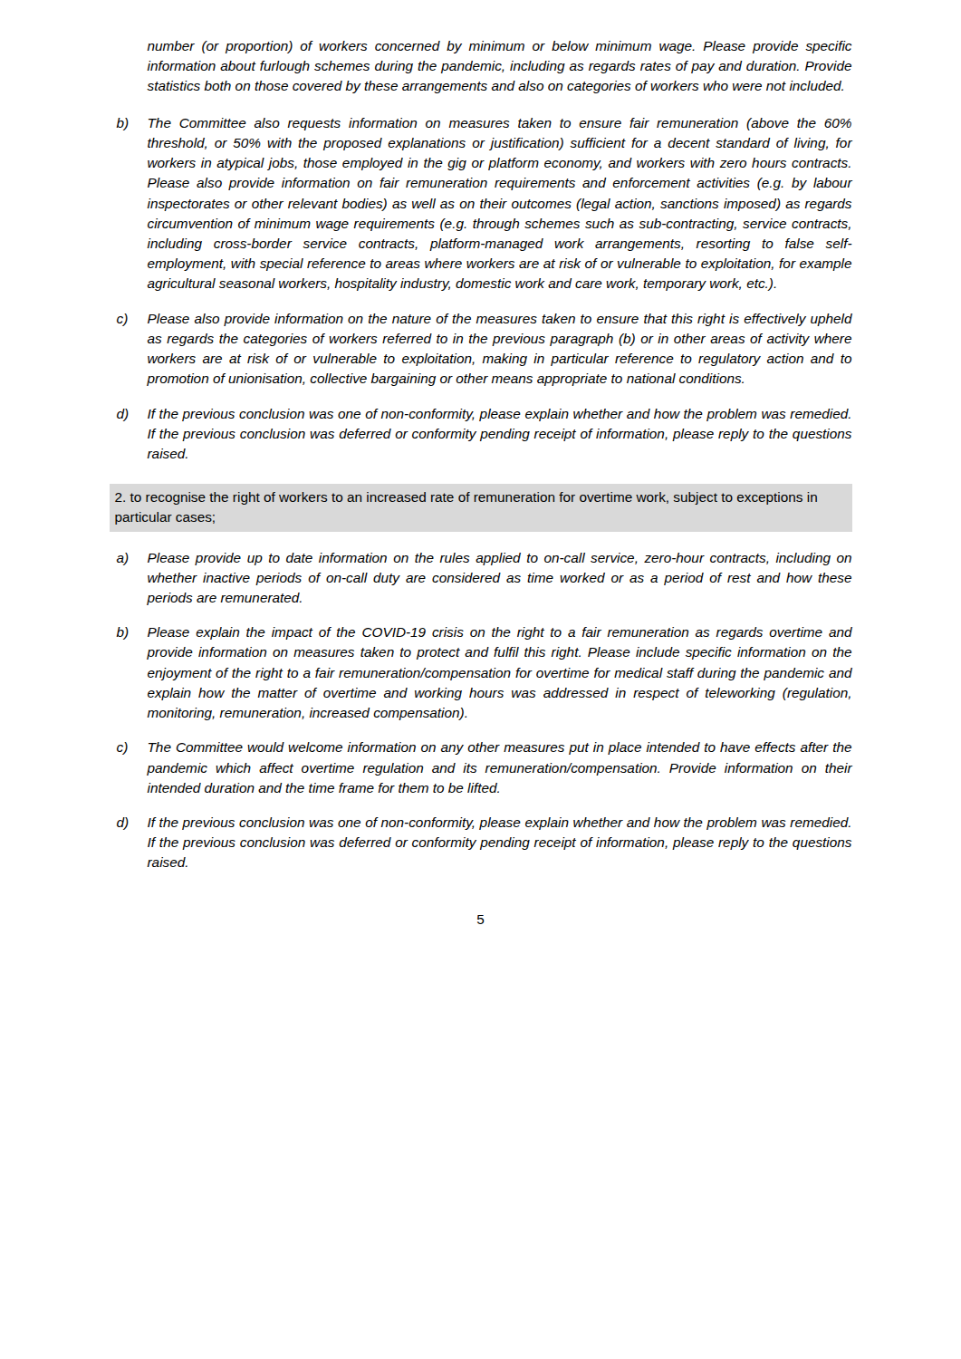number (or proportion) of workers concerned by minimum or below minimum wage. Please provide specific information about furlough schemes during the pandemic, including as regards rates of pay and duration. Provide statistics both on those covered by these arrangements and also on categories of workers who were not included.
The Committee also requests information on measures taken to ensure fair remuneration (above the 60% threshold, or 50% with the proposed explanations or justification) sufficient for a decent standard of living, for workers in atypical jobs, those employed in the gig or platform economy, and workers with zero hours contracts. Please also provide information on fair remuneration requirements and enforcement activities (e.g. by labour inspectorates or other relevant bodies) as well as on their outcomes (legal action, sanctions imposed) as regards circumvention of minimum wage requirements (e.g. through schemes such as sub-contracting, service contracts, including cross-border service contracts, platform-managed work arrangements, resorting to false self-employment, with special reference to areas where workers are at risk of or vulnerable to exploitation, for example agricultural seasonal workers, hospitality industry, domestic work and care work, temporary work, etc.).
Please also provide information on the nature of the measures taken to ensure that this right is effectively upheld as regards the categories of workers referred to in the previous paragraph (b) or in other areas of activity where workers are at risk of or vulnerable to exploitation, making in particular reference to regulatory action and to promotion of unionisation, collective bargaining or other means appropriate to national conditions.
If the previous conclusion was one of non-conformity, please explain whether and how the problem was remedied. If the previous conclusion was deferred or conformity pending receipt of information, please reply to the questions raised.
2. to recognise the right of workers to an increased rate of remuneration for overtime work, subject to exceptions in particular cases;
Please provide up to date information on the rules applied to on-call service, zero-hour contracts, including on whether inactive periods of on-call duty are considered as time worked or as a period of rest and how these periods are remunerated.
Please explain the impact of the COVID-19 crisis on the right to a fair remuneration as regards overtime and provide information on measures taken to protect and fulfil this right. Please include specific information on the enjoyment of the right to a fair remuneration/compensation for overtime for medical staff during the pandemic and explain how the matter of overtime and working hours was addressed in respect of teleworking (regulation, monitoring, remuneration, increased compensation).
The Committee would welcome information on any other measures put in place intended to have effects after the pandemic which affect overtime regulation and its remuneration/compensation. Provide information on their intended duration and the time frame for them to be lifted.
If the previous conclusion was one of non-conformity, please explain whether and how the problem was remedied. If the previous conclusion was deferred or conformity pending receipt of information, please reply to the questions raised.
5